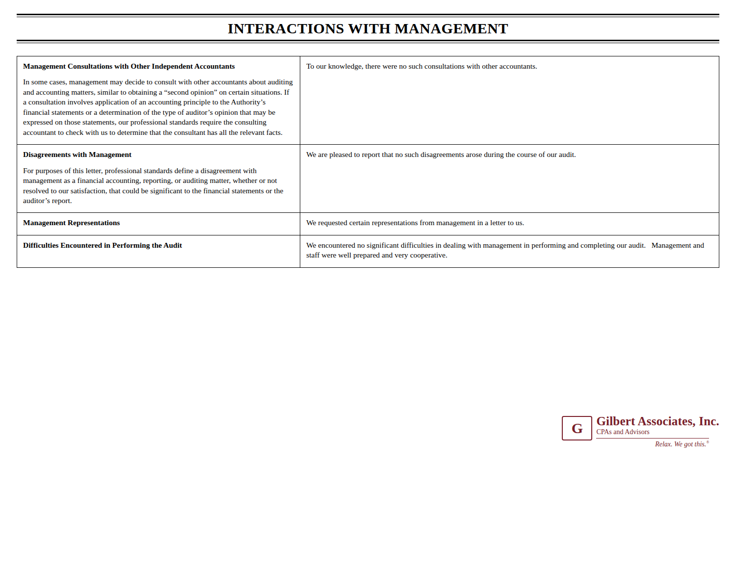INTERACTIONS WITH MANAGEMENT
| Management Consultations with Other Independent Accountants In some cases, management may decide to consult with other accountants about auditing and accounting matters, similar to obtaining a “second opinion” on certain situations. If a consultation involves application of an accounting principle to the Authority’s financial statements or a determination of the type of auditor’s opinion that may be expressed on those statements, our professional standards require the consulting accountant to check with us to determine that the consultant has all the relevant facts. | To our knowledge, there were no such consultations with other accountants. |
| Disagreements with Management For purposes of this letter, professional standards define a disagreement with management as a financial accounting, reporting, or auditing matter, whether or not resolved to our satisfaction, that could be significant to the financial statements or the auditor’s report. | We are pleased to report that no such disagreements arose during the course of our audit. |
| Management Representations | We requested certain representations from management in a letter to us. |
| Difficulties Encountered in Performing the Audit | We encountered no significant difficulties in dealing with management in performing and completing our audit. Management and staff were well prepared and very cooperative. |
G
Gilbert Associates, Inc.
CPAs and Advisors
Relax. We got this.®